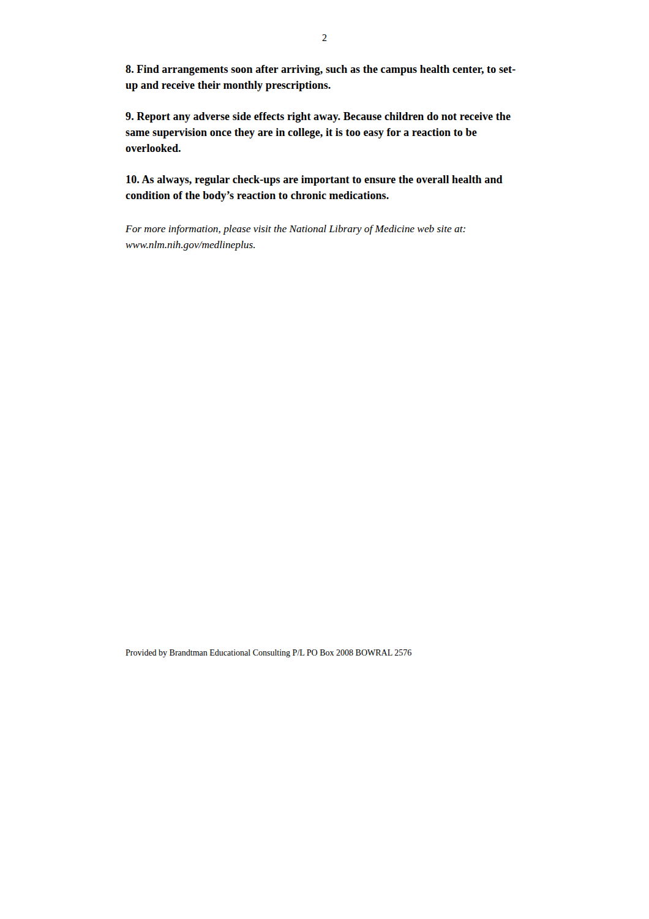2
8. Find arrangements soon after arriving, such as the campus health center, to set-up and receive their monthly prescriptions.
9. Report any adverse side effects right away. Because children do not receive the same supervision once they are in college, it is too easy for a reaction to be overlooked.
10. As always, regular check-ups are important to ensure the overall health and condition of the body’s reaction to chronic medications.
For more information, please visit the National Library of Medicine web site at: www.nlm.nih.gov/medlineplus.
Provided by Brandtman Educational Consulting P/L PO Box 2008 BOWRAL 2576